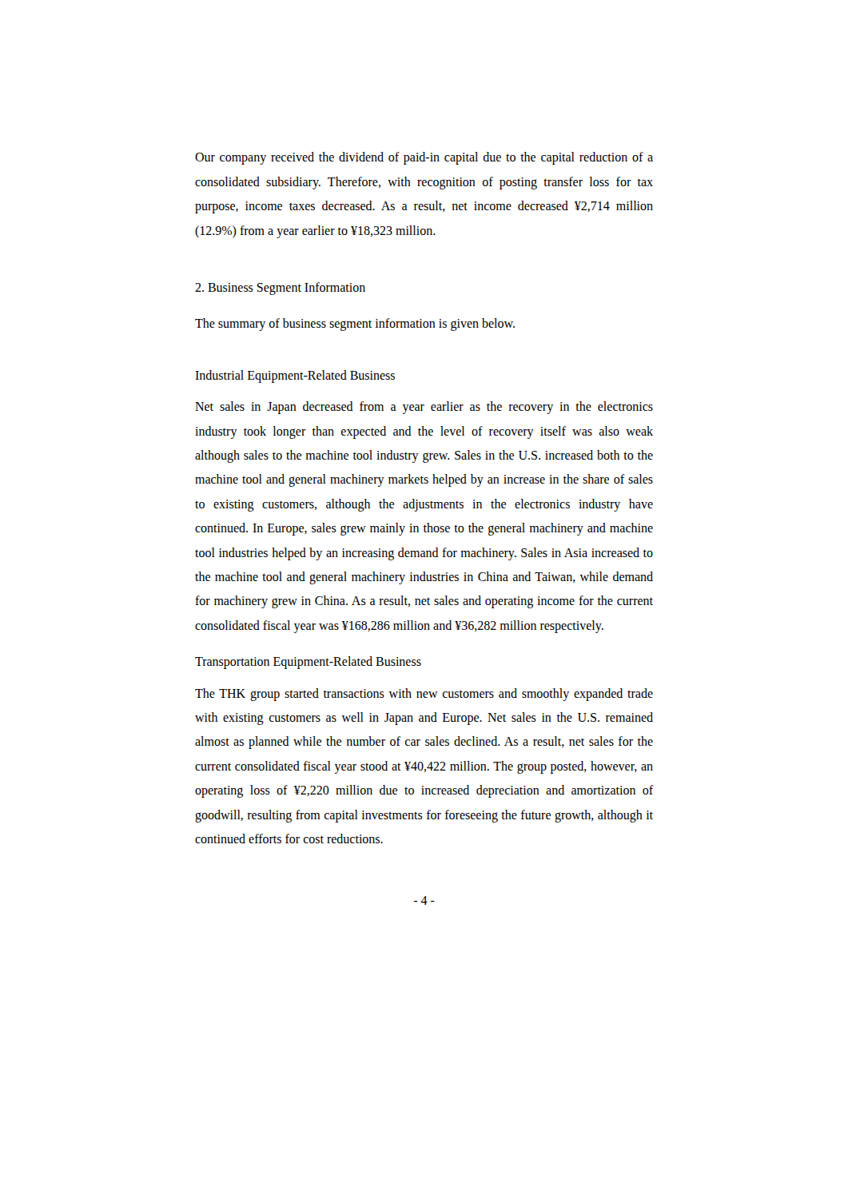Our company received the dividend of paid-in capital due to the capital reduction of a consolidated subsidiary. Therefore, with recognition of posting transfer loss for tax purpose, income taxes decreased. As a result, net income decreased ¥2,714 million (12.9%) from a year earlier to ¥18,323 million.
2. Business Segment Information
The summary of business segment information is given below.
Industrial Equipment-Related Business
Net sales in Japan decreased from a year earlier as the recovery in the electronics industry took longer than expected and the level of recovery itself was also weak although sales to the machine tool industry grew. Sales in the U.S. increased both to the machine tool and general machinery markets helped by an increase in the share of sales to existing customers, although the adjustments in the electronics industry have continued. In Europe, sales grew mainly in those to the general machinery and machine tool industries helped by an increasing demand for machinery. Sales in Asia increased to the machine tool and general machinery industries in China and Taiwan, while demand for machinery grew in China. As a result, net sales and operating income for the current consolidated fiscal year was ¥168,286 million and ¥36,282 million respectively.
Transportation Equipment-Related Business
The THK group started transactions with new customers and smoothly expanded trade with existing customers as well in Japan and Europe. Net sales in the U.S. remained almost as planned while the number of car sales declined. As a result, net sales for the current consolidated fiscal year stood at ¥40,422 million. The group posted, however, an operating loss of ¥2,220 million due to increased depreciation and amortization of goodwill, resulting from capital investments for foreseeing the future growth, although it continued efforts for cost reductions.
- 4 -